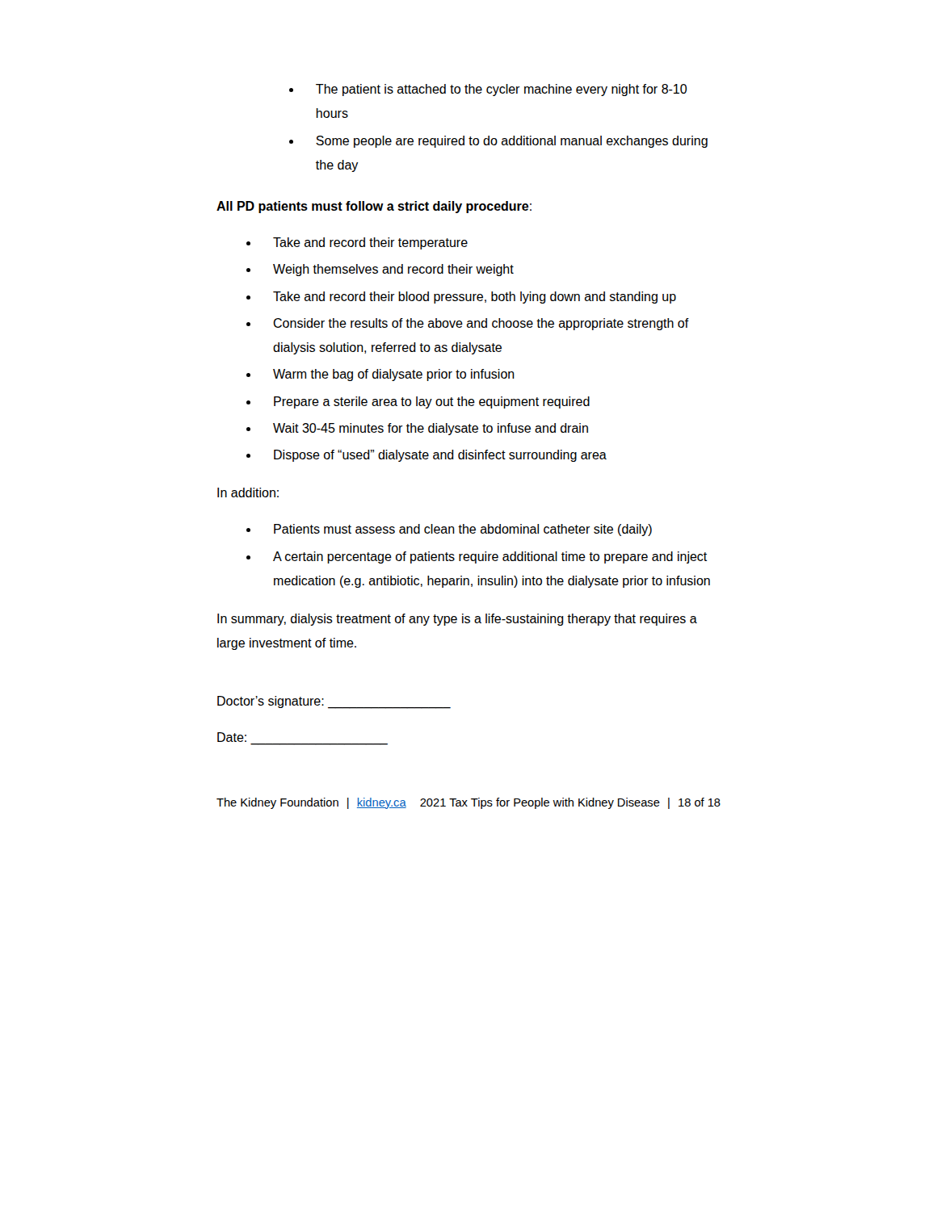The patient is attached to the cycler machine every night for 8-10 hours
Some people are required to do additional manual exchanges during the day
All PD patients must follow a strict daily procedure:
Take and record their temperature
Weigh themselves and record their weight
Take and record their blood pressure, both lying down and standing up
Consider the results of the above and choose the appropriate strength of dialysis solution, referred to as dialysate
Warm the bag of dialysate prior to infusion
Prepare a sterile area to lay out the equipment required
Wait 30-45 minutes for the dialysate to infuse and drain
Dispose of “used” dialysate and disinfect surrounding area
In addition:
Patients must assess and clean the abdominal catheter site (daily)
A certain percentage of patients require additional time to prepare and inject medication (e.g. antibiotic, heparin, insulin) into the dialysate prior to infusion
In summary, dialysis treatment of any type is a life-sustaining therapy that requires a large investment of time.
Doctor’s signature: _________________
Date: ___________________
The Kidney Foundation | kidney.ca 2021 Tax Tips for People with Kidney Disease | 18 of 18